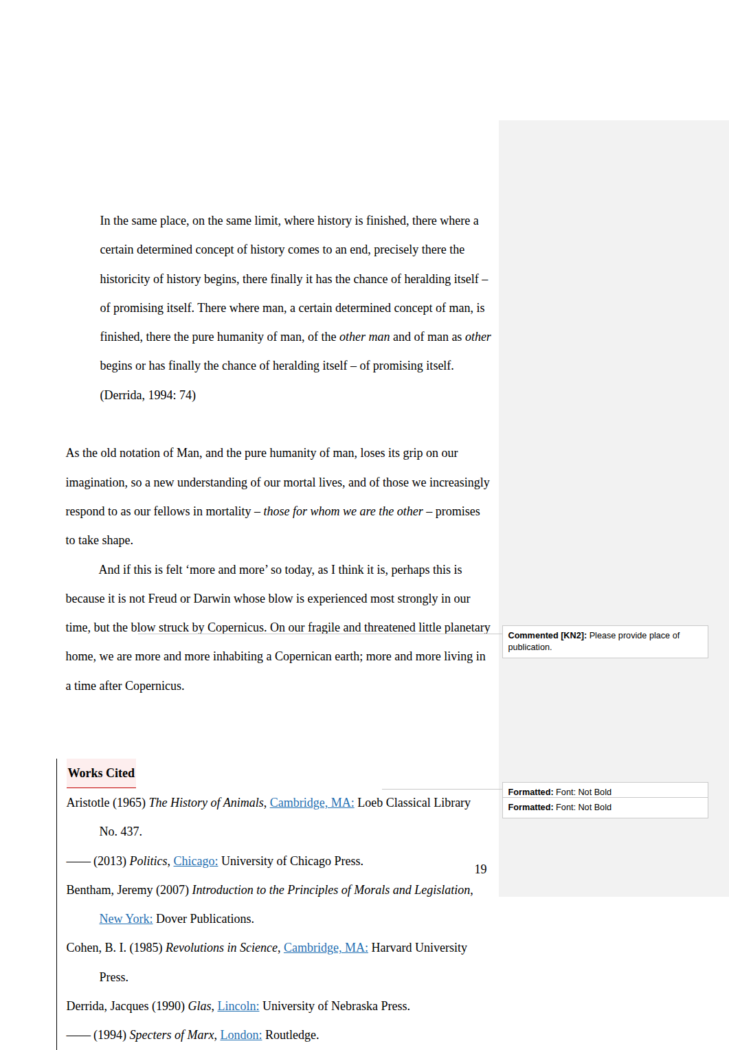In the same place, on the same limit, where history is finished, there where a certain determined concept of history comes to an end, precisely there the historicity of history begins, there finally it has the chance of heralding itself – of promising itself. There where man, a certain determined concept of man, is finished, there the pure humanity of man, of the other man and of man as other begins or has finally the chance of heralding itself – of promising itself. (Derrida, 1994: 74)
As the old notation of Man, and the pure humanity of man, loses its grip on our imagination, so a new understanding of our mortal lives, and of those we increasingly respond to as our fellows in mortality – those for whom we are the other – promises to take shape.
And if this is felt ‘more and more’ so today, as I think it is, perhaps this is because it is not Freud or Darwin whose blow is experienced most strongly in our time, but the blow struck by Copernicus. On our fragile and threatened little planetary home, we are more and more inhabiting a Copernican earth; more and more living in a time after Copernicus.
Works Cited
Aristotle (1965) The History of Animals, Cambridge, MA: Loeb Classical Library No. 437.
—— (2013) Politics, Chicago: University of Chicago Press.
Bentham, Jeremy (2007) Introduction to the Principles of Morals and Legislation, New York: Dover Publications.
Cohen, B. I. (1985) Revolutions in Science, Cambridge, MA: Harvard University Press.
Derrida, Jacques (1990) Glas, Lincoln: University of Nebraska Press.
—— (1994) Specters of Marx, London: Routledge.
Commented [KN2]: Please provide place of publication.
Formatted: Font: Not Bold
Formatted: Font: Not Bold
19